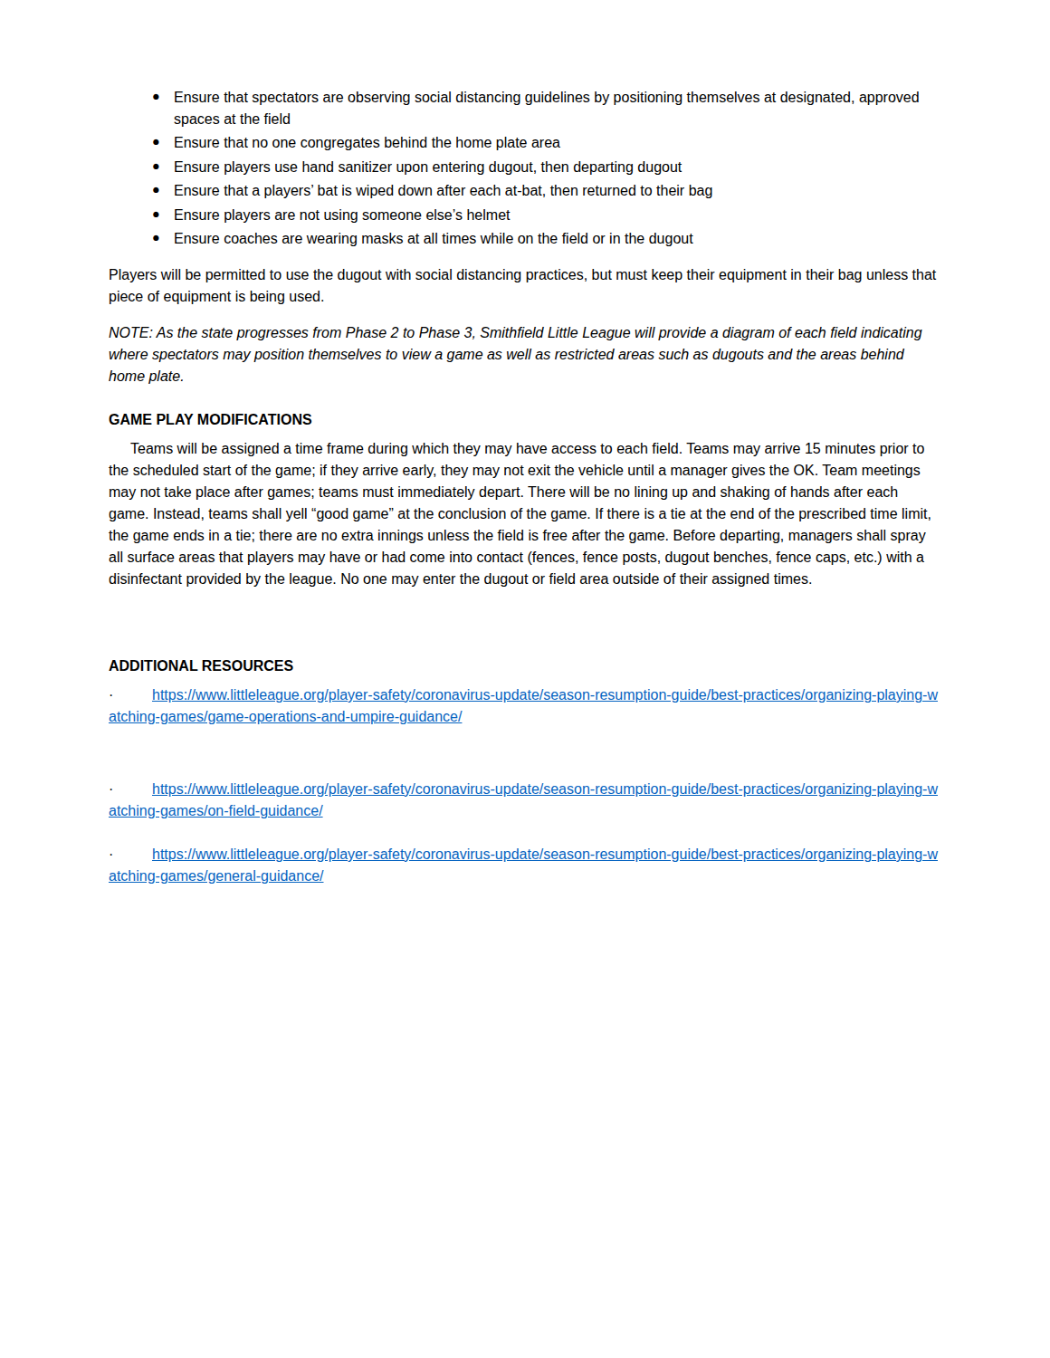Ensure that spectators are observing social distancing guidelines by positioning themselves at designated, approved spaces at the field
Ensure that no one congregates behind the home plate area
Ensure players use hand sanitizer upon entering dugout, then departing dugout
Ensure that a players’ bat is wiped down after each at-bat, then returned to their bag
Ensure players are not using someone else’s helmet
Ensure coaches are wearing masks at all times while on the field or in the dugout
Players will be permitted to use the dugout with social distancing practices, but must keep their equipment in their bag unless that piece of equipment is being used.
NOTE: As the state progresses from Phase 2 to Phase 3, Smithfield Little League will provide a diagram of each field indicating where spectators may position themselves to view a game as well as restricted areas such as dugouts and the areas behind home plate.
GAME PLAY MODIFICATIONS
Teams will be assigned a time frame during which they may have access to each field. Teams may arrive 15 minutes prior to the scheduled start of the game; if they arrive early, they may not exit the vehicle until a manager gives the OK. Team meetings may not take place after games; teams must immediately depart. There will be no lining up and shaking of hands after each game. Instead, teams shall yell “good game” at the conclusion of the game. If there is a tie at the end of the prescribed time limit, the game ends in a tie; there are no extra innings unless the field is free after the game. Before departing, managers shall spray all surface areas that players may have or had come into contact (fences, fence posts, dugout benches, fence caps, etc.) with a disinfectant provided by the league. No one may enter the dugout or field area outside of their assigned times.
ADDITIONAL RESOURCES
·https://www.littleleague.org/player-safety/coronavirus-update/season-resumption-guide/best-practices/organizing-playing-watching-games/game-operations-and-umpire-guidance/
·https://www.littleleague.org/player-safety/coronavirus-update/season-resumption-guide/best-practices/organizing-playing-watching-games/on-field-guidance/
·https://www.littleleague.org/player-safety/coronavirus-update/season-resumption-guide/best-practices/organizing-playing-watching-games/general-guidance/